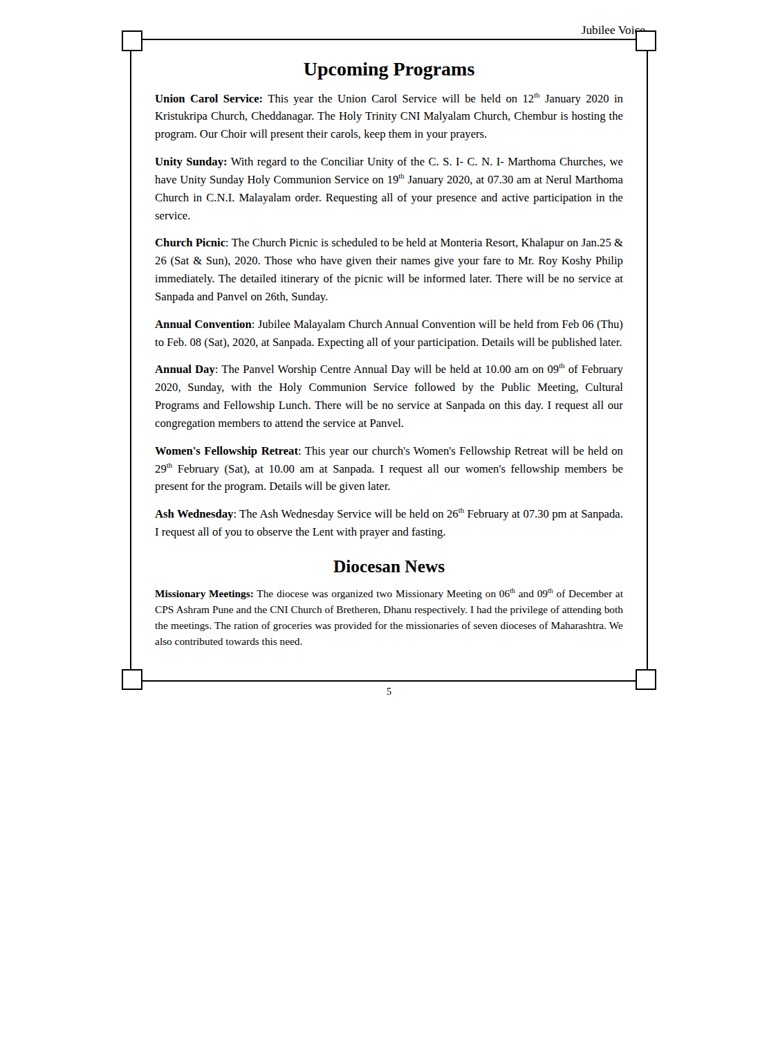Jubilee Voice
Upcoming Programs
Union Carol Service: This year the Union Carol Service will be held on 12th January 2020 in Kristukripa Church, Cheddanagar. The Holy Trinity CNI Malyalam Church, Chembur is hosting the program. Our Choir will present their carols, keep them in your prayers.
Unity Sunday: With regard to the Conciliar Unity of the C. S. I- C. N. I- Marthoma Churches, we have Unity Sunday Holy Communion Service on 19th January 2020, at 07.30 am at Nerul Marthoma Church in C.N.I. Malayalam order. Requesting all of your presence and active participation in the service.
Church Picnic: The Church Picnic is scheduled to be held at Monteria Resort, Khalapur on Jan.25 & 26 (Sat & Sun), 2020. Those who have given their names give your fare to Mr. Roy Koshy Philip immediately. The detailed itinerary of the picnic will be informed later. There will be no service at Sanpada and Panvel on 26th, Sunday.
Annual Convention: Jubilee Malayalam Church Annual Convention will be held from Feb 06 (Thu) to Feb. 08 (Sat), 2020, at Sanpada. Expecting all of your participation. Details will be published later.
Annual Day: The Panvel Worship Centre Annual Day will be held at 10.00 am on 09th of February 2020, Sunday, with the Holy Communion Service followed by the Public Meeting, Cultural Programs and Fellowship Lunch. There will be no service at Sanpada on this day. I request all our congregation members to attend the service at Panvel.
Women's Fellowship Retreat: This year our church's Women's Fellowship Retreat will be held on 29th February (Sat), at 10.00 am at Sanpada. I request all our women's fellowship members be present for the program. Details will be given later.
Ash Wednesday: The Ash Wednesday Service will be held on 26th February at 07.30 pm at Sanpada. I request all of you to observe the Lent with prayer and fasting.
Diocesan News
Missionary Meetings: The diocese was organized two Missionary Meeting on 06th and 09th of December at CPS Ashram Pune and the CNI Church of Bretheren, Dhanu respectively. I had the privilege of attending both the meetings. The ration of groceries was provided for the missionaries of seven dioceses of Maharashtra. We also contributed towards this need.
5